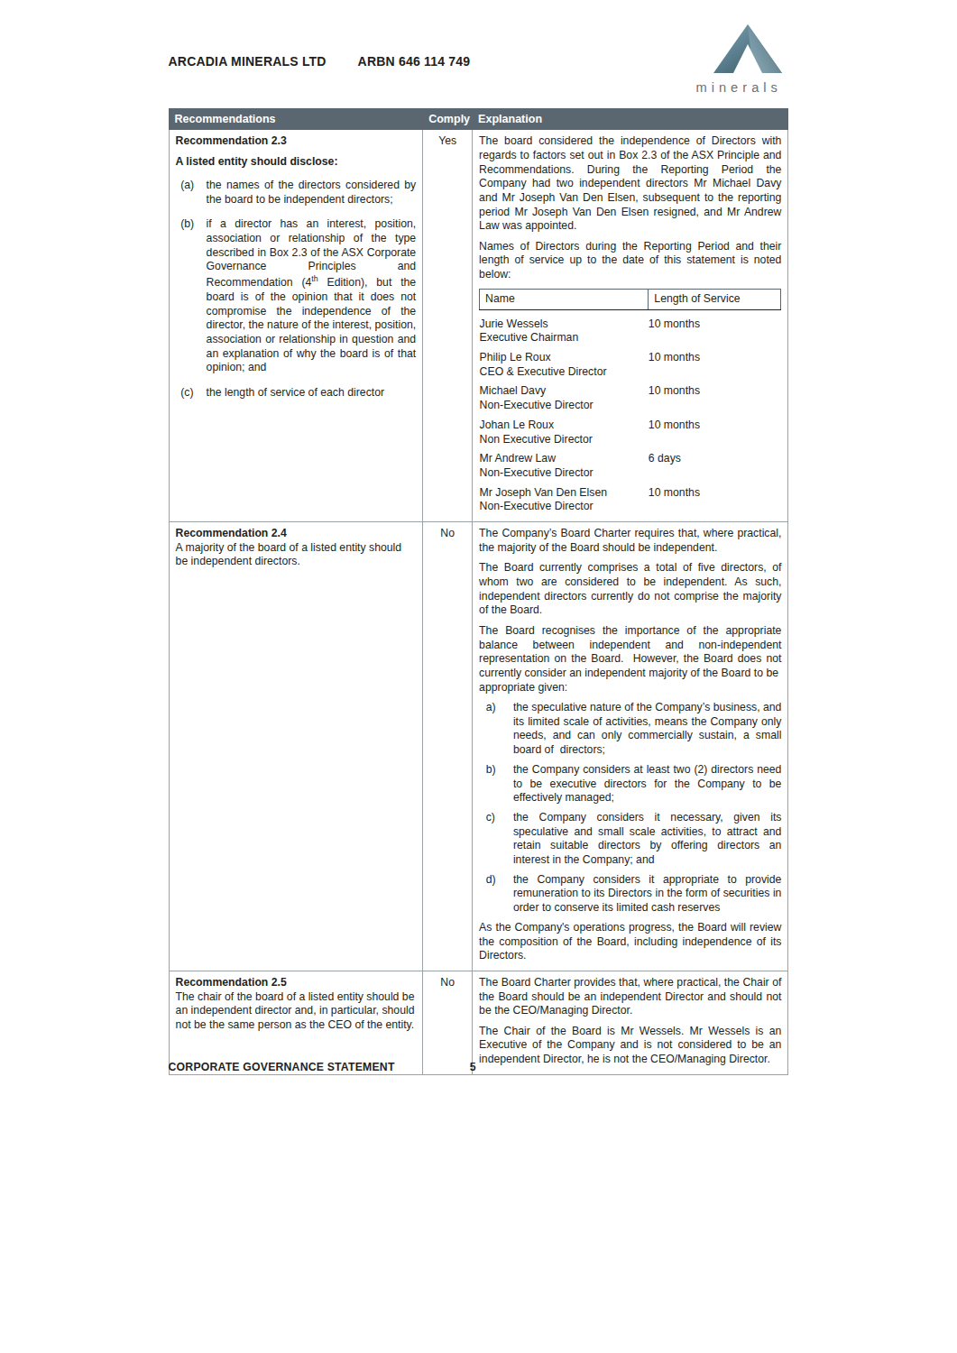ARCADIA MINERALS LTD ARBN 646 114 749
minerals
| Recommendations | Comply | Explanation |
| --- | --- | --- |
| Recommendation 2.3 A listed entity should disclose: (a) the names of the directors considered by the board to be independent directors; (b) if a director has an interest, position, association or relationship of the type described in Box 2.3 of the ASX Corporate Governance Principles and Recommendation (4 th Edition), but the board is of the opinion that it does not compromise the independence of the director, the nature of the interest, position, association or relationship in question and an explanation of why the board is of that opinion; and (c) the length of service of each director | Yes | The board considered the independence of Directors with regards to factors set out in Box 2.3 of the ASX Principle and Recommendations. During the Reporting Period the Company had two independent directors Mr Michael Davy and Mr Joseph Van Den Elsen, subsequent to the reporting period Mr Joseph Van Den Elsen resigned, and Mr Andrew Law was appointed. Names of Directors during the Reporting Period and their length of service up to the date of this statement is noted below: / Name / Length of Service / / --- / --- / / Jurie Wessels Executive Chairman / 10 months / / Philip Le Roux CEO & Executive Director / 10 months / / Michael Davy Non-Executive Director / 10 months / / Johan Le Roux Non Executive Director / 10 months / / Mr Andrew Law Non-Executive Director / 6 days / / Mr Joseph Van Den Elsen Non-Executive Director / 10 months / |
| Recommendation 2.4 A majority of the board of a listed entity should be independent directors. | No | The Company’s Board Charter requires that, where practical, the majority of the Board should be independent. The Board currently comprises a total of five directors, of whom two are considered to be independent. As such, independent directors currently do not comprise the majority of the Board. The Board recognises the importance of the appropriate balance between independent and non-independent representation on the Board. However, the Board does not currently consider an independent majority of the Board to be appropriate given: a) the speculative nature of the Company’s business, and its limited scale of activities, means the Company only needs, and can only commercially sustain, a small board of directors; b) the Company considers at least two (2) directors need to be executive directors for the Company to be effectively managed; c) the Company considers it necessary, given its speculative and small scale activities, to attract and retain suitable directors by offering directors an interest in the Company; and d) the Company considers it appropriate to provide remuneration to its Directors in the form of securities in order to conserve its limited cash reserves As the Company's operations progress, the Board will review the composition of the Board, including independence of its Directors. |
| Recommendation 2.5 The chair of the board of a listed entity should be an independent director and, in particular, should not be the same person as the CEO of the entity. | No | The Board Charter provides that, where practical, the Chair of the Board should be an independent Director and should not be the CEO/Managing Director. The Chair of the Board is Mr Wessels. Mr Wessels is an Executive of the Company and is not considered to be an independent Director, he is not the CEO/Managing Director. |
CORPORATE GOVERNANCE STATEMENT5